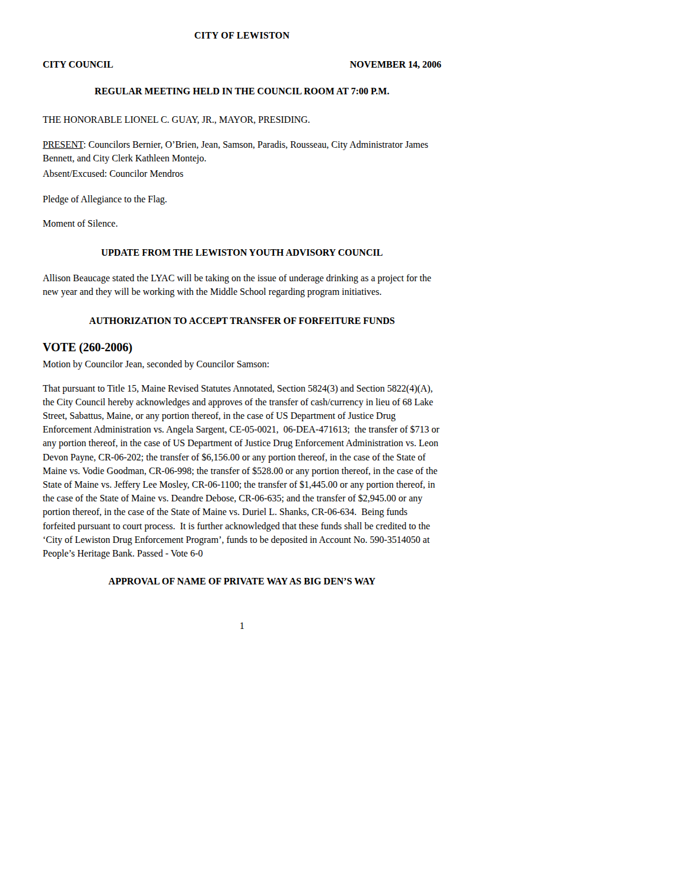CITY OF LEWISTON
CITY COUNCIL NOVEMBER 14, 2006
REGULAR MEETING HELD IN THE COUNCIL ROOM AT 7:00 P.M.
THE HONORABLE LIONEL C. GUAY, JR., MAYOR, PRESIDING.
PRESENT: Councilors Bernier, O’Brien, Jean, Samson, Paradis, Rousseau, City Administrator James Bennett, and City Clerk Kathleen Montejo.
Absent/Excused: Councilor Mendros
Pledge of Allegiance to the Flag.
Moment of Silence.
UPDATE FROM THE LEWISTON YOUTH ADVISORY COUNCIL
Allison Beaucage stated the LYAC will be taking on the issue of underage drinking as a project for the new year and they will be working with the Middle School regarding program initiatives.
AUTHORIZATION TO ACCEPT TRANSFER OF FORFEITURE FUNDS
VOTE (260-2006)
Motion by Councilor Jean, seconded by Councilor Samson:
That pursuant to Title 15, Maine Revised Statutes Annotated, Section 5824(3) and Section 5822(4)(A), the City Council hereby acknowledges and approves of the transfer of cash/currency in lieu of 68 Lake Street, Sabattus, Maine, or any portion thereof, in the case of US Department of Justice Drug Enforcement Administration vs. Angela Sargent, CE-05-0021, 06-DEA-471613; the transfer of $713 or any portion thereof, in the case of US Department of Justice Drug Enforcement Administration vs. Leon Devon Payne, CR-06-202; the transfer of $6,156.00 or any portion thereof, in the case of the State of Maine vs. Vodie Goodman, CR-06-998; the transfer of $528.00 or any portion thereof, in the case of the State of Maine vs. Jeffery Lee Mosley, CR-06-1100; the transfer of $1,445.00 or any portion thereof, in the case of the State of Maine vs. Deandre Debose, CR-06-635; and the transfer of $2,945.00 or any portion thereof, in the case of the State of Maine vs. Duriel L. Shanks, CR-06-634. Being funds forfeited pursuant to court process. It is further acknowledged that these funds shall be credited to the ‘City of Lewiston Drug Enforcement Program’, funds to be deposited in Account No. 590-3514050 at People’s Heritage Bank. Passed - Vote 6-0
APPROVAL OF NAME OF PRIVATE WAY AS BIG DEN’S WAY
1